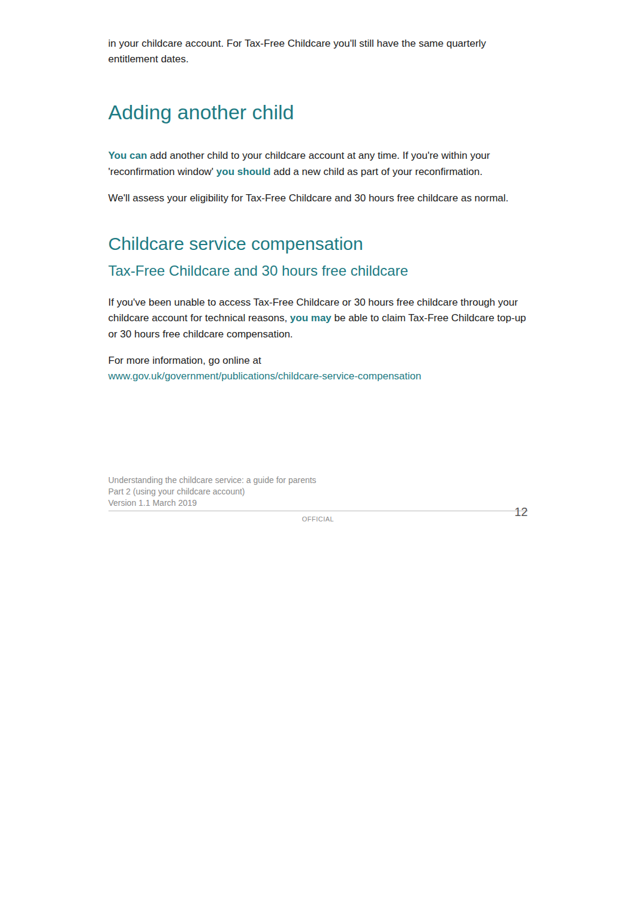in your childcare account. For Tax-Free Childcare you'll still have the same quarterly entitlement dates.
Adding another child
You can add another child to your childcare account at any time. If you're within your 'reconfirmation window' you should add a new child as part of your reconfirmation.
We'll assess your eligibility for Tax-Free Childcare and 30 hours free childcare as normal.
Childcare service compensationTax-Free Childcare and 30 hours free childcare
If you've been unable to access Tax-Free Childcare or 30 hours free childcare through your childcare account for technical reasons, you may be able to claim Tax-Free Childcare top-up or 30 hours free childcare compensation.
For more information, go online at
www.gov.uk/government/publications/childcare-service-compensation
Understanding the childcare service: a guide for parents
Part 2 (using your childcare account)
Version 1.1 March 2019 12
OFFICIAL